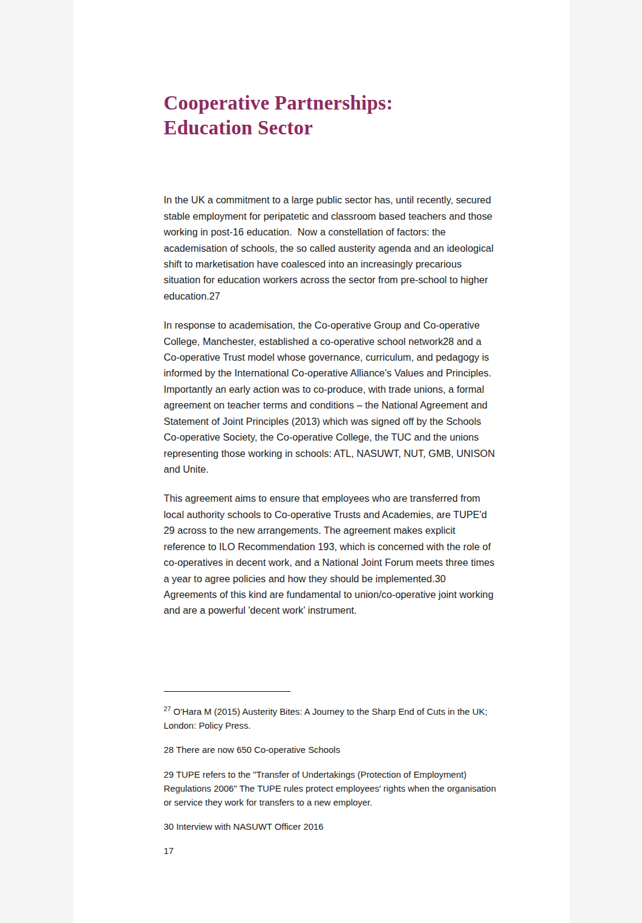Cooperative Partnerships:
Education Sector
In the UK a commitment to a large public sector has, until recently, secured stable employment for peripatetic and classroom based teachers and those working in post-16 education. Now a constellation of factors: the academisation of schools, the so called austerity agenda and an ideological shift to marketisation have coalesced into an increasingly precarious situation for education workers across the sector from pre-school to higher education.27
In response to academisation, the Co-operative Group and Co-operative College, Manchester, established a co-operative school network28 and a Co-operative Trust model whose governance, curriculum, and pedagogy is informed by the International Co-operative Alliance's Values and Principles. Importantly an early action was to co-produce, with trade unions, a formal agreement on teacher terms and conditions – the National Agreement and Statement of Joint Principles (2013) which was signed off by the Schools Co-operative Society, the Co-operative College, the TUC and the unions representing those working in schools: ATL, NASUWT, NUT, GMB, UNISON and Unite.
This agreement aims to ensure that employees who are transferred from local authority schools to Co-operative Trusts and Academies, are TUPE'd 29 across to the new arrangements. The agreement makes explicit reference to ILO Recommendation 193, which is concerned with the role of co-operatives in decent work, and a National Joint Forum meets three times a year to agree policies and how they should be implemented.30 Agreements of this kind are fundamental to union/co-operative joint working and are a powerful 'decent work' instrument.
27 O'Hara M (2015) Austerity Bites: A Journey to the Sharp End of Cuts in the UK; London: Policy Press.
28 There are now 650 Co-operative Schools
29 TUPE refers to the "Transfer of Undertakings (Protection of Employment) Regulations 2006" The TUPE rules protect employees' rights when the organisation or service they work for transfers to a new employer.
30 Interview with NASUWT Officer 2016
17